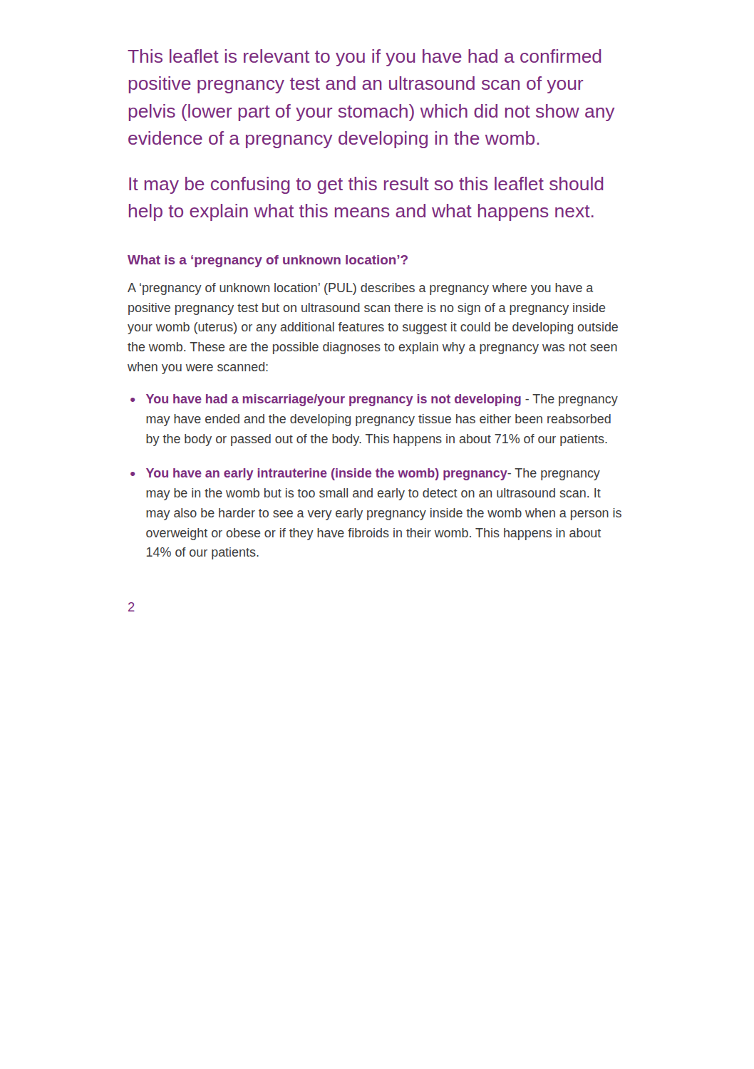This leaflet is relevant to you if you have had a confirmed positive pregnancy test and an ultrasound scan of your pelvis (lower part of your stomach) which did not show any evidence of a pregnancy developing in the womb.
It may be confusing to get this result so this leaflet should help to explain what this means and what happens next.
What is a ‘pregnancy of unknown location’?
A ‘pregnancy of unknown location’ (PUL) describes a pregnancy where you have a positive pregnancy test but on ultrasound scan there is no sign of a pregnancy inside your womb (uterus) or any additional features to suggest it could be developing outside the womb. These are the possible diagnoses to explain why a pregnancy was not seen when you were scanned:
You have had a miscarriage/your pregnancy is not developing - The pregnancy may have ended and the developing pregnancy tissue has either been reabsorbed by the body or passed out of the body. This happens in about 71% of our patients.
You have an early intrauterine (inside the womb) pregnancy- The pregnancy may be in the womb but is too small and early to detect on an ultrasound scan. It may also be harder to see a very early pregnancy inside the womb when a person is overweight or obese or if they have fibroids in their womb. This happens in about 14% of our patients.
2